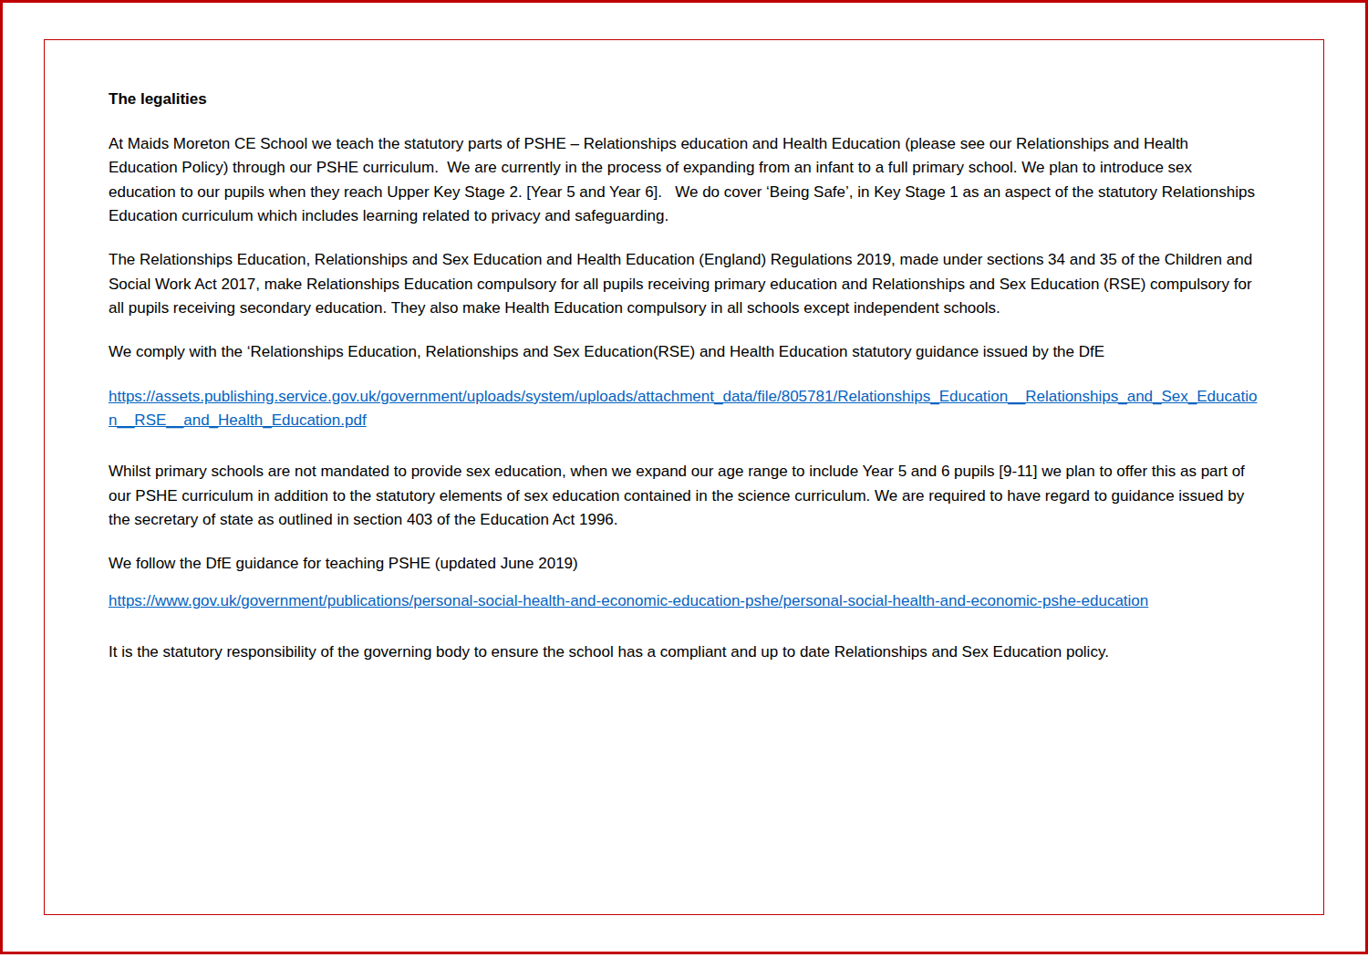The legalities
At Maids Moreton CE School we teach the statutory parts of PSHE – Relationships education and Health Education (please see our Relationships and Health Education Policy) through our PSHE curriculum. We are currently in the process of expanding from an infant to a full primary school. We plan to introduce sex education to our pupils when they reach Upper Key Stage 2. [Year 5 and Year 6]. We do cover ‘Being Safe’, in Key Stage 1 as an aspect of the statutory Relationships Education curriculum which includes learning related to privacy and safeguarding.
The Relationships Education, Relationships and Sex Education and Health Education (England) Regulations 2019, made under sections 34 and 35 of the Children and Social Work Act 2017, make Relationships Education compulsory for all pupils receiving primary education and Relationships and Sex Education (RSE) compulsory for all pupils receiving secondary education. They also make Health Education compulsory in all schools except independent schools.
We comply with the ‘Relationships Education, Relationships and Sex Education(RSE) and Health Education statutory guidance issued by the DfE
https://assets.publishing.service.gov.uk/government/uploads/system/uploads/attachment_data/file/805781/Relationships_Education__Relationships_and_Sex_Education__RSE__and_Health_Education.pdf
Whilst primary schools are not mandated to provide sex education, when we expand our age range to include Year 5 and 6 pupils [9-11] we plan to offer this as part of our PSHE curriculum in addition to the statutory elements of sex education contained in the science curriculum. We are required to have regard to guidance issued by the secretary of state as outlined in section 403 of the Education Act 1996.
We follow the DfE guidance for teaching PSHE (updated June 2019)
https://www.gov.uk/government/publications/personal-social-health-and-economic-education-pshe/personal-social-health-and-economic-pshe-education
It is the statutory responsibility of the governing body to ensure the school has a compliant and up to date Relationships and Sex Education policy.